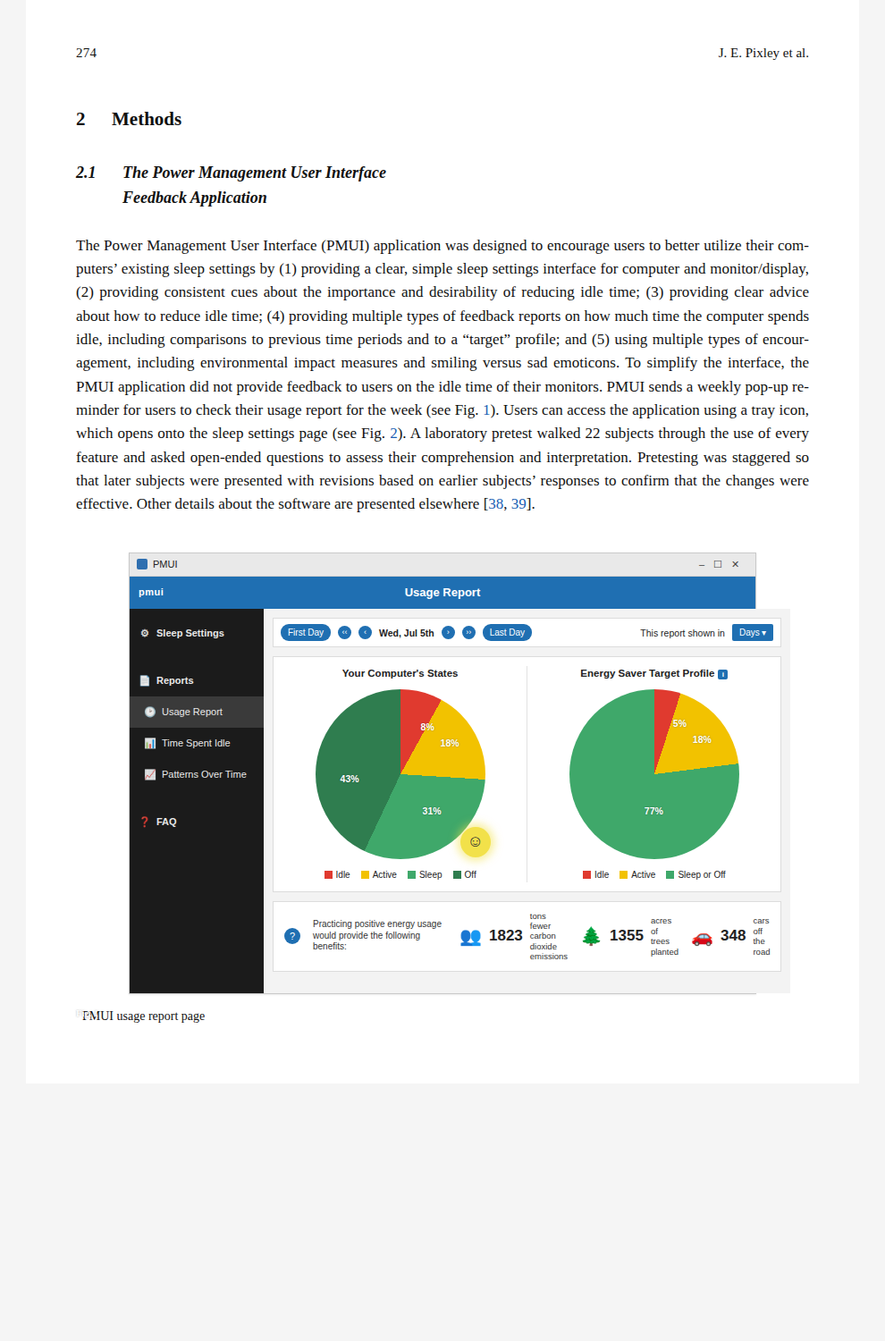274 J. E. Pixley et al.
2 Methods
2.1 The Power Management User InterfaceFeedback Application
The Power Management User Interface (PMUI) application was designed to encourage users to better utilize their computers’ existing sleep settings by (1) providing a clear, simple sleep settings interface for computer and monitor/display, (2) providing consistent cues about the importance and desirability of reducing idle time; (3) providing clear advice about how to reduce idle time; (4) providing multiple types of feedback reports on how much time the computer spends idle, including comparisons to previous time periods and to a “target” profile; and (5) using multiple types of encouragement, including environmental impact measures and smiling versus sad emoticons. To simplify the interface, the PMUI application did not provide feedback to users on the idle time of their monitors. PMUI sends a weekly pop-up reminder for users to check their usage report for the week (see Fig. 1). Users can access the application using a tray icon, which opens onto the sleep settings page (see Fig. 2). A laboratory pretest walked 22 subjects through the use of every feature and asked open-ended questions to assess their comprehension and interpretation. Pretesting was staggered so that later subjects were presented with revisions based on earlier subjects’ responses to confirm that the changes were effective. Other details about the software are presented elsewhere [38, 39].
PMUI
–☐✕
pmui
Usage Report
⚙Sleep Settings
📄Reports
🕑Usage Report
📊Time Spent Idle
📈Patterns Over Time
❓FAQ
First Day ‹‹ ‹ Wed, Jul 5th › ›› Last Day This report shown in Days ▾
Your Computer's States
8% 18% 31% 43%
☺
Idle Active Sleep Off
Energy Saver Target Profilei
5% 18% 77%
Idle Active Sleep or Off
?
Practicing positive energy usage would provide the following benefits:
👥 1823 tons fewer
carbon dioxide
emissions
🌲 1355 acres of trees
planted
🚗 348 cars off the
road
Fig. 1 PMUI usage report page